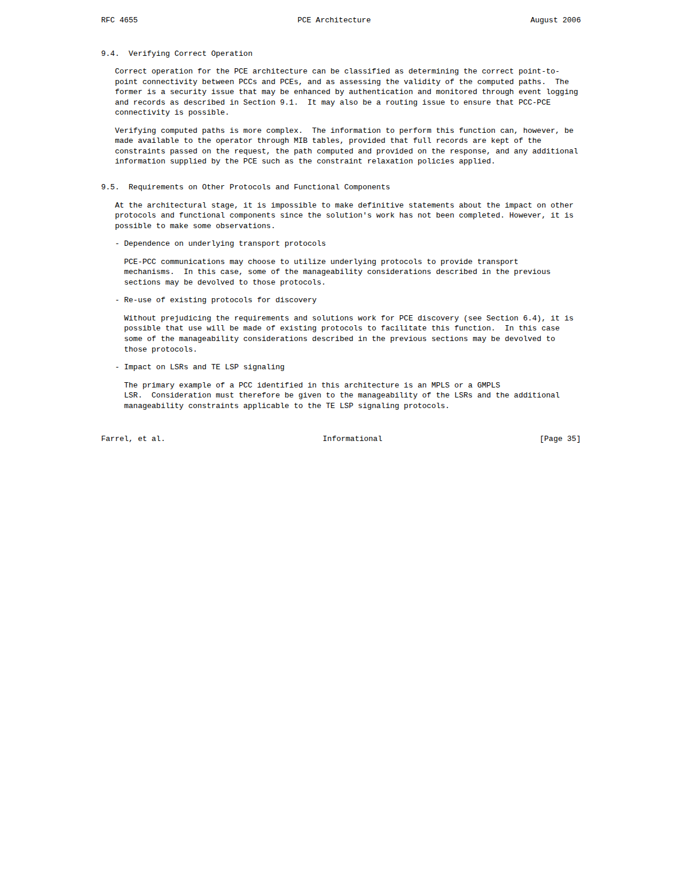RFC 4655 PCE Architecture August 2006
9.4. Verifying Correct Operation
Correct operation for the PCE architecture can be classified as determining the correct point-to-point connectivity between PCCs and PCEs, and as assessing the validity of the computed paths. The former is a security issue that may be enhanced by authentication and monitored through event logging and records as described in Section 9.1. It may also be a routing issue to ensure that PCC-PCE connectivity is possible.
Verifying computed paths is more complex. The information to perform this function can, however, be made available to the operator through MIB tables, provided that full records are kept of the constraints passed on the request, the path computed and provided on the response, and any additional information supplied by the PCE such as the constraint relaxation policies applied.
9.5. Requirements on Other Protocols and Functional Components
At the architectural stage, it is impossible to make definitive statements about the impact on other protocols and functional components since the solution's work has not been completed. However, it is possible to make some observations.
Dependence on underlying transport protocols
PCE-PCC communications may choose to utilize underlying protocols to provide transport mechanisms. In this case, some of the manageability considerations described in the previous sections may be devolved to those protocols.
Re-use of existing protocols for discovery
Without prejudicing the requirements and solutions work for PCE discovery (see Section 6.4), it is possible that use will be made of existing protocols to facilitate this function. In this case some of the manageability considerations described in the previous sections may be devolved to those protocols.
Impact on LSRs and TE LSP signaling
The primary example of a PCC identified in this architecture is an MPLS or a GMPLS LSR. Consideration must therefore be given to the manageability of the LSRs and the additional manageability constraints applicable to the TE LSP signaling protocols.
Farrel, et al. Informational [Page 35]